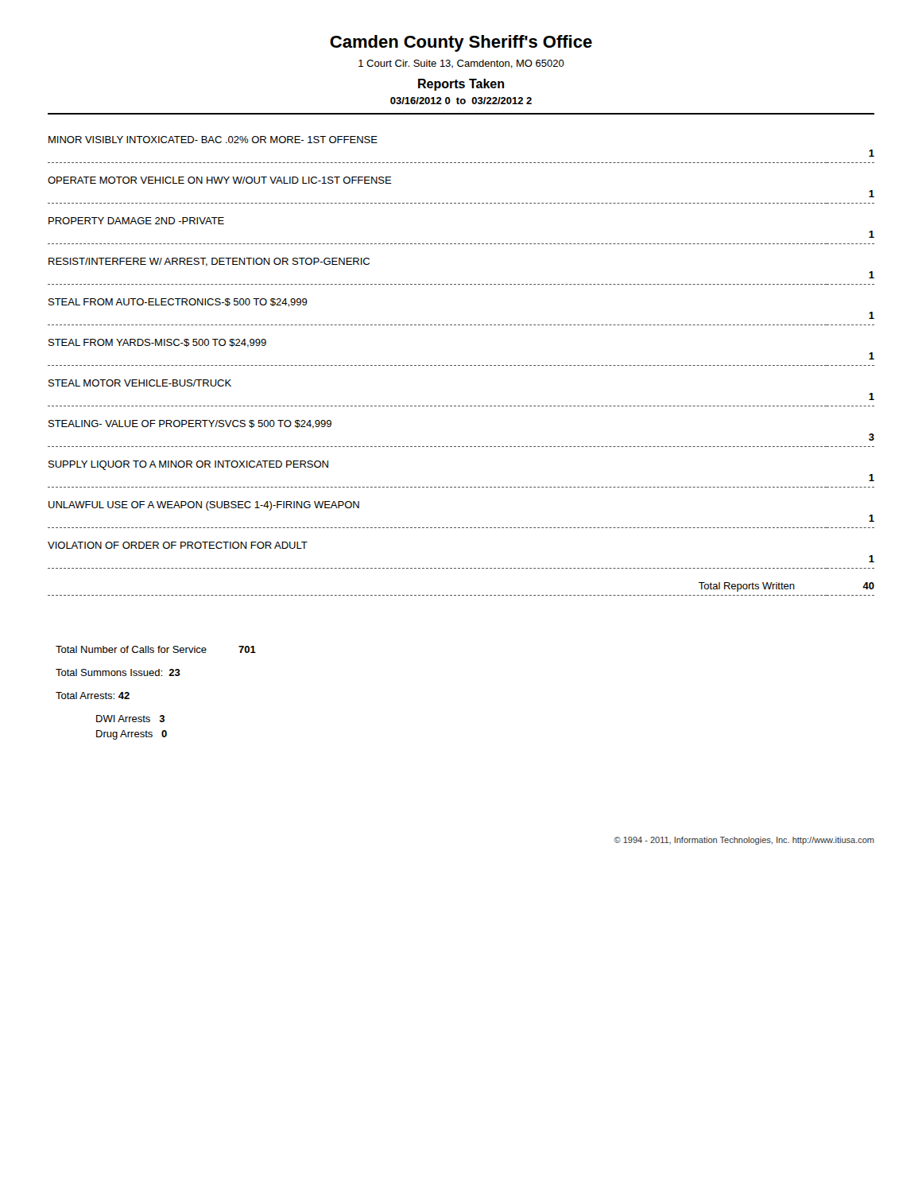Camden County Sheriff's Office
1 Court Cir. Suite 13, Camdenton, MO 65020
Reports Taken
03/16/2012 0 to 03/22/2012 2
| MINOR VISIBLY INTOXICATED- BAC .02% OR MORE- 1ST OFFENSE |
| 1 |
| OPERATE MOTOR VEHICLE ON HWY W/OUT VALID LIC-1ST OFFENSE |
| 1 |
| PROPERTY DAMAGE 2ND -PRIVATE |
| 1 |
| RESIST/INTERFERE W/ ARREST, DETENTION OR STOP-GENERIC |
| 1 |
| STEAL FROM AUTO-ELECTRONICS-$ 500 TO $24,999 |
| 1 |
| STEAL FROM YARDS-MISC-$ 500 TO $24,999 |
| 1 |
| STEAL MOTOR VEHICLE-BUS/TRUCK |
| 1 |
| STEALING- VALUE OF PROPERTY/SVCS $ 500 TO $24,999 |
| 3 |
| SUPPLY LIQUOR TO A MINOR OR INTOXICATED PERSON |
| 1 |
| UNLAWFUL USE OF A WEAPON (SUBSEC 1-4)-FIRING WEAPON |
| 1 |
| VIOLATION OF ORDER OF PROTECTION FOR ADULT |
| 1 |
| Total Reports Written | 40 |
Total Number of Calls for Service 701
Total Summons Issued: 23
Total Arrests: 42
DWI Arrests 3
Drug Arrests 0
© 1994 - 2011, Information Technologies, Inc. http://www.itiusa.com